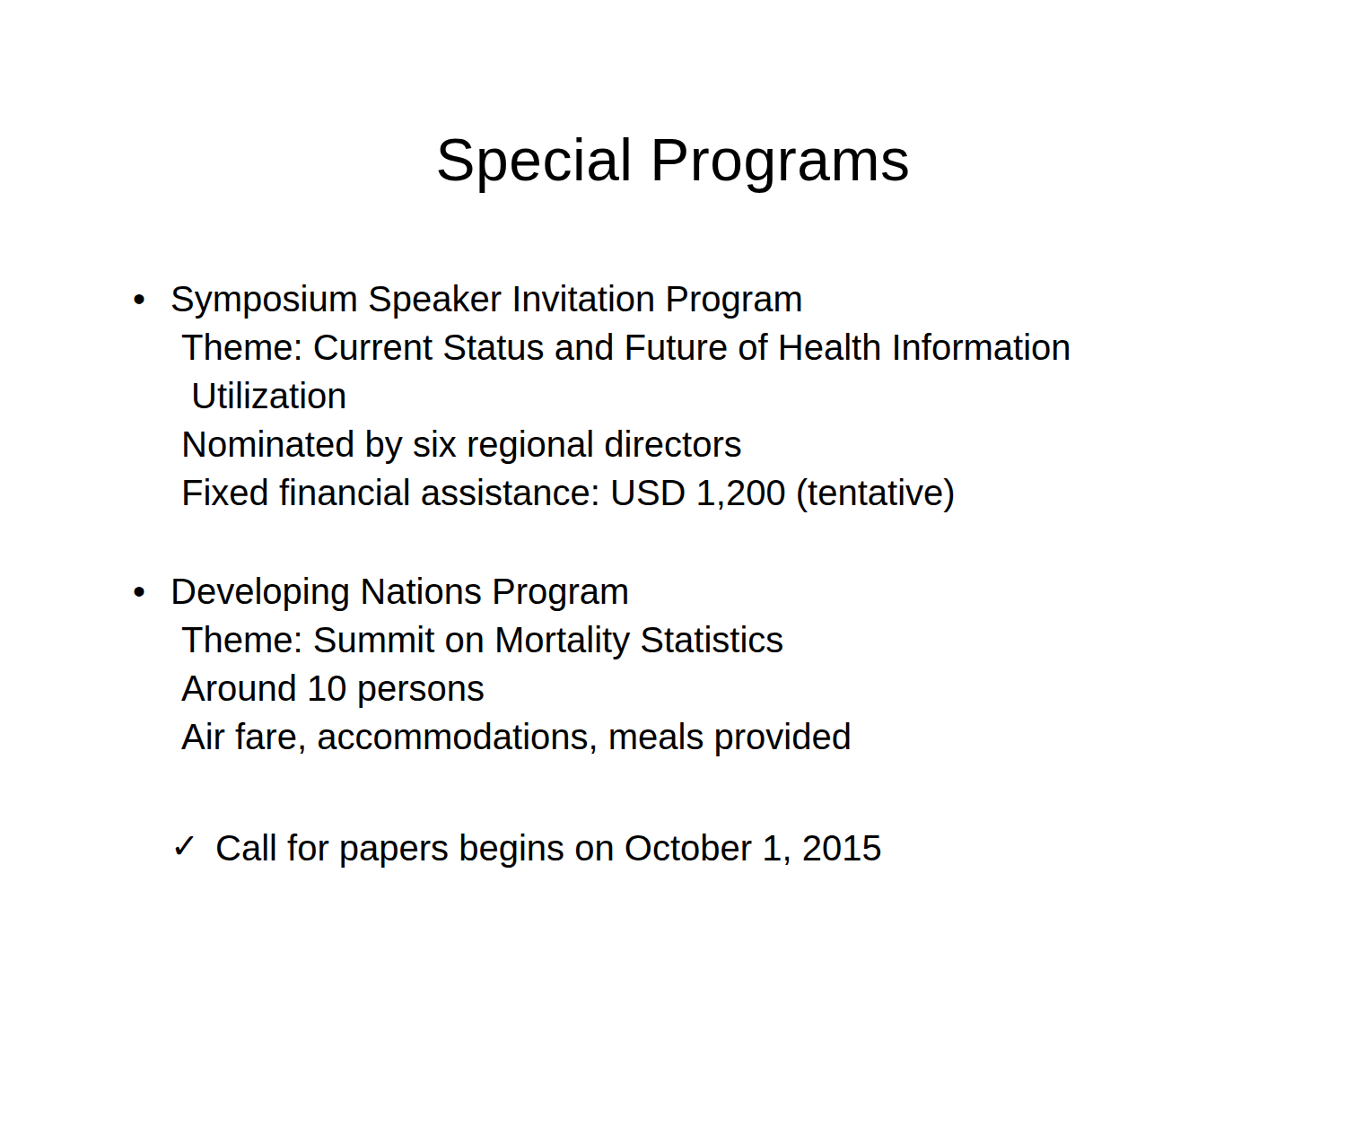Special Programs
Symposium Speaker Invitation Program
Theme: Current Status and Future of Health Information
Utilization
Nominated by six regional directors
Fixed financial assistance: USD 1,200 (tentative)
Developing Nations Program
Theme: Summit on Mortality Statistics
Around 10 persons
Air fare, accommodations, meals provided
Call for papers begins on October 1, 2015